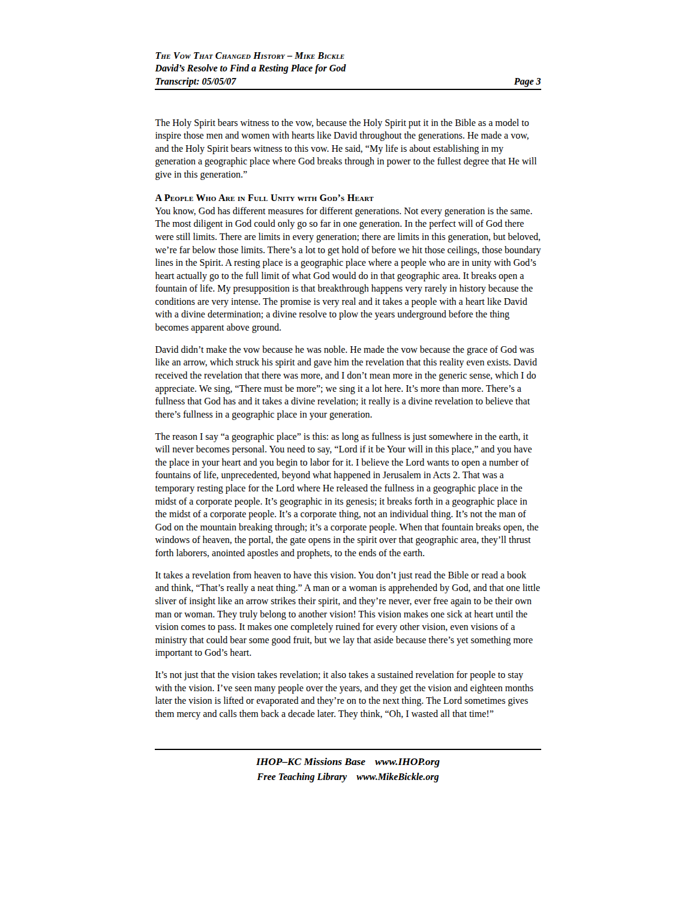The Vow That Changed History – Mike Bickle
David’s Resolve to Find a Resting Place for God
Transcript: 05/05/07 Page 3
The Holy Spirit bears witness to the vow, because the Holy Spirit put it in the Bible as a model to inspire those men and women with hearts like David throughout the generations. He made a vow, and the Holy Spirit bears witness to this vow. He said, “My life is about establishing in my generation a geographic place where God breaks through in power to the fullest degree that He will give in this generation.”
A People Who Are in Full Unity with God’s Heart
You know, God has different measures for different generations. Not every generation is the same. The most diligent in God could only go so far in one generation. In the perfect will of God there were still limits. There are limits in every generation; there are limits in this generation, but beloved, we’re far below those limits. There’s a lot to get hold of before we hit those ceilings, those boundary lines in the Spirit. A resting place is a geographic place where a people who are in unity with God’s heart actually go to the full limit of what God would do in that geographic area. It breaks open a fountain of life. My presupposition is that breakthrough happens very rarely in history because the conditions are very intense. The promise is very real and it takes a people with a heart like David with a divine determination; a divine resolve to plow the years underground before the thing becomes apparent above ground.
David didn’t make the vow because he was noble. He made the vow because the grace of God was like an arrow, which struck his spirit and gave him the revelation that this reality even exists. David received the revelation that there was more, and I don’t mean more in the generic sense, which I do appreciate. We sing, “There must be more”; we sing it a lot here. It’s more than more. There’s a fullness that God has and it takes a divine revelation; it really is a divine revelation to believe that there’s fullness in a geographic place in your generation.
The reason I say “a geographic place” is this: as long as fullness is just somewhere in the earth, it will never becomes personal. You need to say, “Lord if it be Your will in this place,” and you have the place in your heart and you begin to labor for it. I believe the Lord wants to open a number of fountains of life, unprecedented, beyond what happened in Jerusalem in Acts 2. That was a temporary resting place for the Lord where He released the fullness in a geographic place in the midst of a corporate people. It’s geographic in its genesis; it breaks forth in a geographic place in the midst of a corporate people. It’s a corporate thing, not an individual thing. It’s not the man of God on the mountain breaking through; it’s a corporate people. When that fountain breaks open, the windows of heaven, the portal, the gate opens in the spirit over that geographic area, they’ll thrust forth laborers, anointed apostles and prophets, to the ends of the earth.
It takes a revelation from heaven to have this vision. You don’t just read the Bible or read a book and think, “That’s really a neat thing.” A man or a woman is apprehended by God, and that one little sliver of insight like an arrow strikes their spirit, and they’re never, ever free again to be their own man or woman. They truly belong to another vision! This vision makes one sick at heart until the vision comes to pass. It makes one completely ruined for every other vision, even visions of a ministry that could bear some good fruit, but we lay that aside because there’s yet something more important to God’s heart.
It’s not just that the vision takes revelation; it also takes a sustained revelation for people to stay with the vision. I’ve seen many people over the years, and they get the vision and eighteen months later the vision is lifted or evaporated and they’re on to the next thing. The Lord sometimes gives them mercy and calls them back a decade later. They think, “Oh, I wasted all that time!”
IHOP–KC Missions Base www.IHOP.org Free Teaching Library www.MikeBickle.org